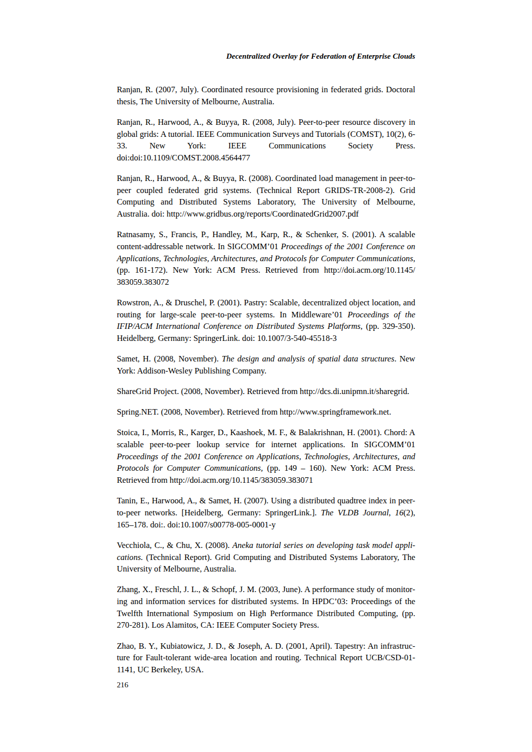Decentralized Overlay for Federation of Enterprise Clouds
Ranjan, R. (2007, July). Coordinated resource provisioning in federated grids. Doctoral thesis, The University of Melbourne, Australia.
Ranjan, R., Harwood, A., & Buyya, R. (2008, July). Peer-to-peer resource discovery in global grids: A tutorial. IEEE Communication Surveys and Tutorials (COMST), 10(2), 6-33. New York: IEEE Communications Society Press. doi:doi:10.1109/COMST.2008.4564477
Ranjan, R., Harwood, A., & Buyya, R. (2008). Coordinated load management in peer-to-peer coupled federated grid systems. (Technical Report GRIDS-TR-2008-2). Grid Computing and Distributed Systems Laboratory, The University of Melbourne, Australia. doi: http://www.gridbus.org/reports/CoordinatedGrid2007.pdf
Ratnasamy, S., Francis, P., Handley, M., Karp, R., & Schenker, S. (2001). A scalable content-addressable network. In SIGCOMM’01 Proceedings of the 2001 Conference on Applications, Technologies, Architectures, and Protocols for Computer Communications, (pp. 161-172). New York: ACM Press. Retrieved from http://doi.acm.org/10.1145/ 383059.383072
Rowstron, A., & Druschel, P. (2001). Pastry: Scalable, decentralized object location, and routing for large-scale peer-to-peer systems. In Middleware’01 Proceedings of the IFIP/ACM International Conference on Distributed Systems Platforms, (pp. 329-350). Heidelberg, Germany: SpringerLink. doi: 10.1007/3-540-45518-3
Samet, H. (2008, November). The design and analysis of spatial data structures. New York: Addison-Wesley Publishing Company.
ShareGrid Project. (2008, November). Retrieved from http://dcs.di.unipmn.it/sharegrid.
Spring.NET. (2008, November). Retrieved from http://www.springframework.net.
Stoica, I., Morris, R., Karger, D., Kaashoek, M. F., & Balakrishnan, H. (2001). Chord: A scalable peer-to-peer lookup service for internet applications. In SIGCOMM’01 Proceedings of the 2001 Conference on Applications, Technologies, Architectures, and Protocols for Computer Communications, (pp. 149 – 160). New York: ACM Press. Retrieved from http://doi.acm.org/10.1145/383059.383071
Tanin, E., Harwood, A., & Samet, H. (2007). Using a distributed quadtree index in peer-to-peer networks. [Heidelberg, Germany: SpringerLink.]. The VLDB Journal, 16(2), 165–178. doi:. doi:10.1007/s00778-005-0001-y
Vecchiola, C., & Chu, X. (2008). Aneka tutorial series on developing task model applications. (Technical Report). Grid Computing and Distributed Systems Laboratory, The University of Melbourne, Australia.
Zhang, X., Freschl, J. L., & Schopf, J. M. (2003, June). A performance study of monitoring and information services for distributed systems. In HPDC’03: Proceedings of the Twelfth International Symposium on High Performance Distributed Computing, (pp. 270-281). Los Alamitos, CA: IEEE Computer Society Press.
Zhao, B. Y., Kubiatowicz, J. D., & Joseph, A. D. (2001, April). Tapestry: An infrastructure for Fault-tolerant wide-area location and routing. Technical Report UCB/CSD-01-1141, UC Berkeley, USA.
216